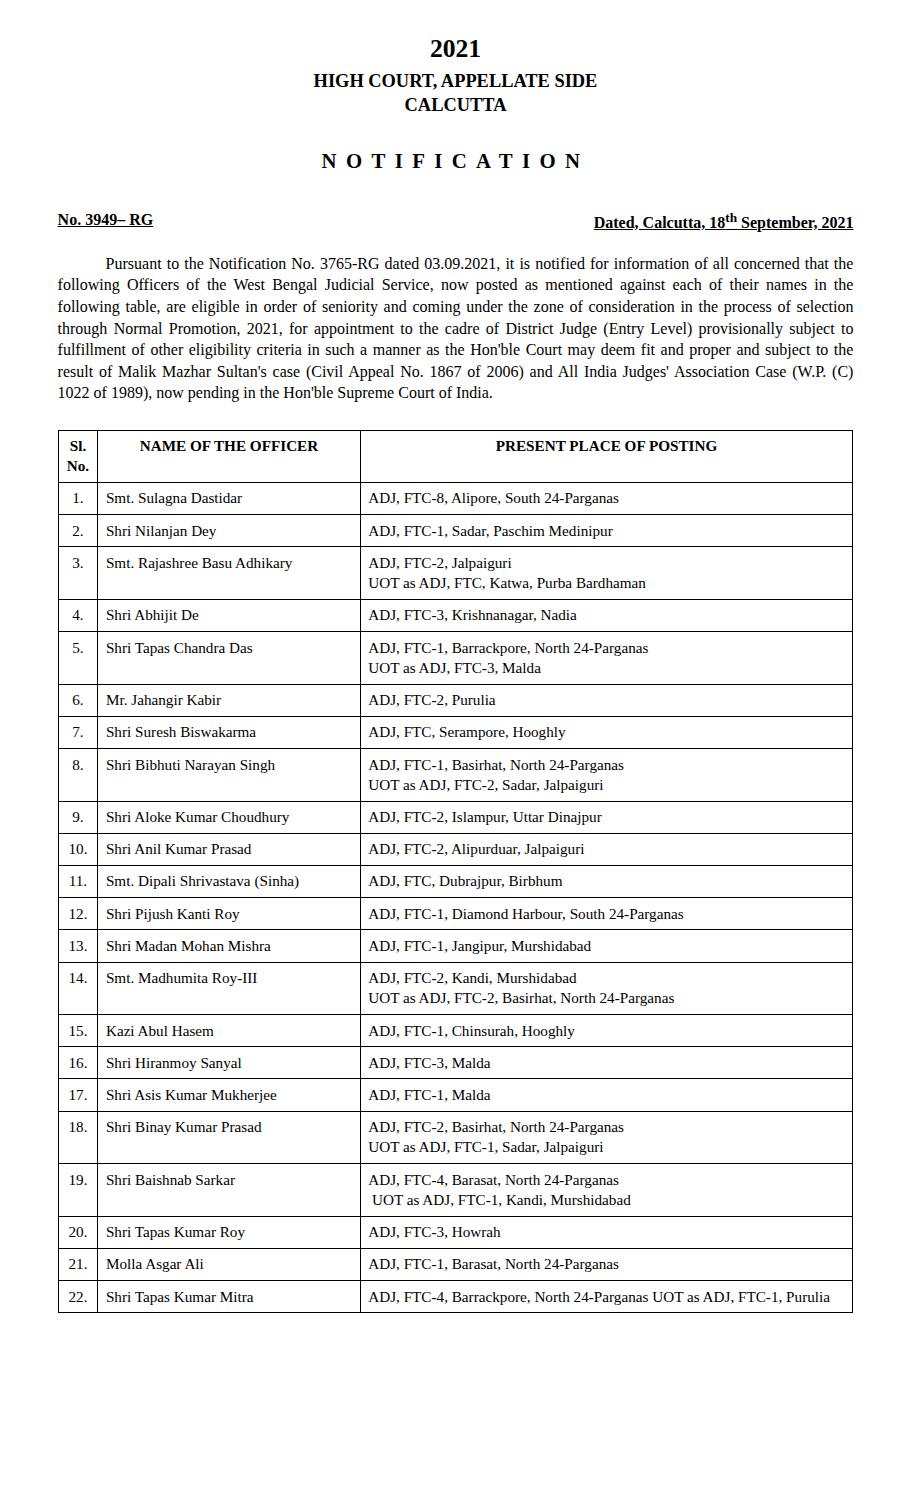2021
HIGH COURT, APPELLATE SIDE
CALCUTTA
NOTIFICATION
No. 3949– RG Dated, Calcutta, 18th September, 2021
Pursuant to the Notification No. 3765-RG dated 03.09.2021, it is notified for information of all concerned that the following Officers of the West Bengal Judicial Service, now posted as mentioned against each of their names in the following table, are eligible in order of seniority and coming under the zone of consideration in the process of selection through Normal Promotion, 2021, for appointment to the cadre of District Judge (Entry Level) provisionally subject to fulfillment of other eligibility criteria in such a manner as the Hon'ble Court may deem fit and proper and subject to the result of Malik Mazhar Sultan's case (Civil Appeal No. 1867 of 2006) and All India Judges' Association Case (W.P. (C) 1022 of 1989), now pending in the Hon'ble Supreme Court of India.
Officers eligible for promotion to District Judge (Entry Level)
| Sl. No. | NAME OF THE OFFICER | PRESENT PLACE OF POSTING |
| --- | --- | --- |
| 1. | Smt. Sulagna Dastidar | ADJ, FTC-8, Alipore, South 24-Parganas |
| 2. | Shri Nilanjan Dey | ADJ, FTC-1, Sadar, Paschim Medinipur |
| 3. | Smt. Rajashree Basu Adhikary | ADJ, FTC-2, Jalpaiguri UOT as ADJ, FTC, Katwa, Purba Bardhaman |
| 4. | Shri Abhijit De | ADJ, FTC-3, Krishnanagar, Nadia |
| 5. | Shri Tapas Chandra Das | ADJ, FTC-1, Barrackpore, North 24-Parganas UOT as ADJ, FTC-3, Malda |
| 6. | Mr. Jahangir Kabir | ADJ, FTC-2, Purulia |
| 7. | Shri Suresh Biswakarma | ADJ, FTC, Serampore, Hooghly |
| 8. | Shri Bibhuti Narayan Singh | ADJ, FTC-1, Basirhat, North 24-Parganas UOT as ADJ, FTC-2, Sadar, Jalpaiguri |
| 9. | Shri Aloke Kumar Choudhury | ADJ, FTC-2, Islampur, Uttar Dinajpur |
| 10. | Shri Anil Kumar Prasad | ADJ, FTC-2, Alipurduar, Jalpaiguri |
| 11. | Smt. Dipali Shrivastava (Sinha) | ADJ, FTC, Dubrajpur, Birbhum |
| 12. | Shri Pijush Kanti Roy | ADJ, FTC-1, Diamond Harbour, South 24-Parganas |
| 13. | Shri Madan Mohan Mishra | ADJ, FTC-1, Jangipur, Murshidabad |
| 14. | Smt. Madhumita Roy-III | ADJ, FTC-2, Kandi, Murshidabad UOT as ADJ, FTC-2, Basirhat, North 24-Parganas |
| 15. | Kazi Abul Hasem | ADJ, FTC-1, Chinsurah, Hooghly |
| 16. | Shri Hiranmoy Sanyal | ADJ, FTC-3, Malda |
| 17. | Shri Asis Kumar Mukherjee | ADJ, FTC-1, Malda |
| 18. | Shri Binay Kumar Prasad | ADJ, FTC-2, Basirhat, North 24-Parganas UOT as ADJ, FTC-1, Sadar, Jalpaiguri |
| 19. | Shri Baishnab Sarkar | ADJ, FTC-4, Barasat, North 24-Parganas UOT as ADJ, FTC-1, Kandi, Murshidabad |
| 20. | Shri Tapas Kumar Roy | ADJ, FTC-3, Howrah |
| 21. | Molla Asgar Ali | ADJ, FTC-1, Barasat, North 24-Parganas |
| 22. | Shri Tapas Kumar Mitra | ADJ, FTC-4, Barrackpore, North 24-Parganas UOT as ADJ, FTC-1, Purulia |